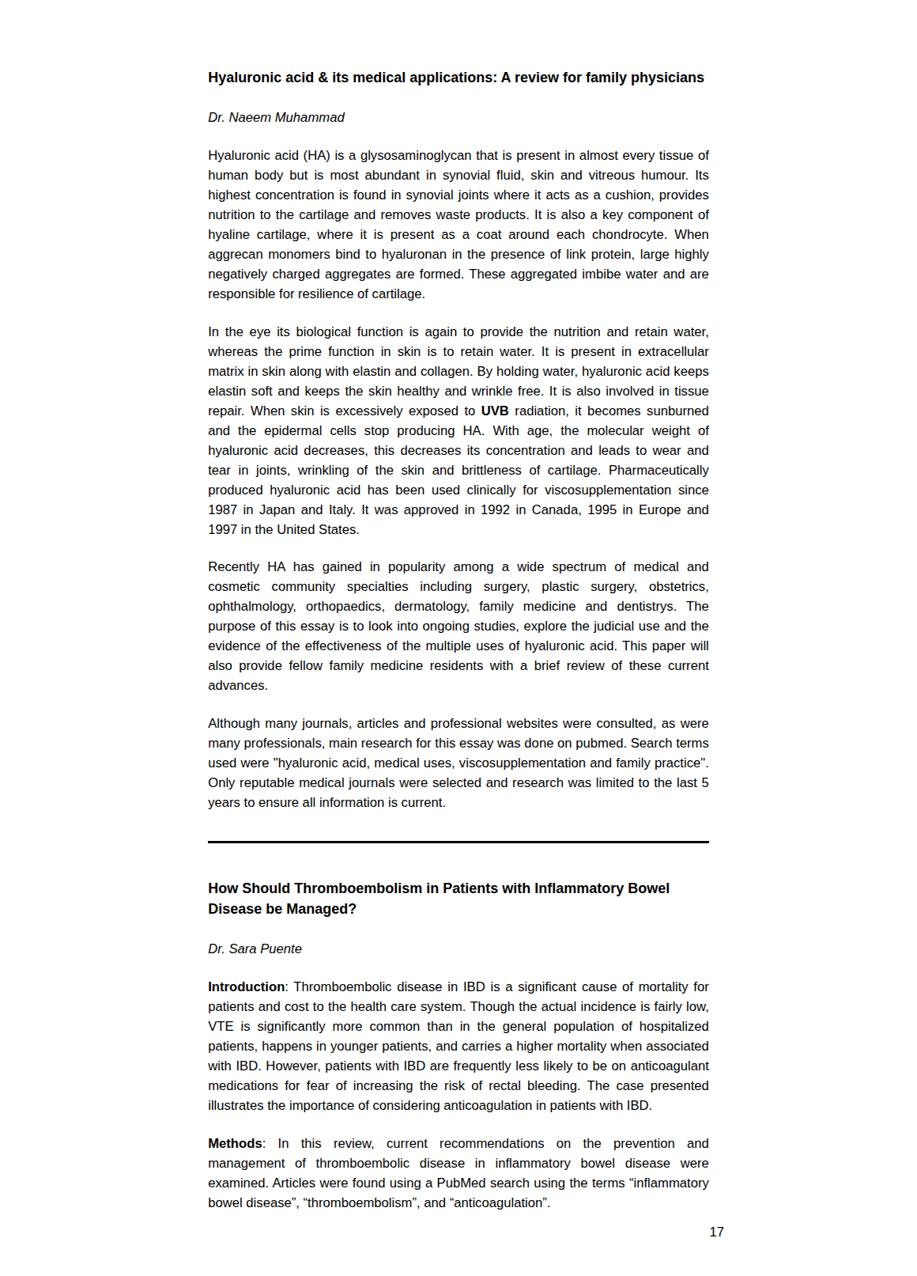Hyaluronic acid & its medical applications: A review for family physicians
Dr. Naeem Muhammad
Hyaluronic acid (HA) is a glysosaminoglycan that is present in almost every tissue of human body but is most abundant in synovial fluid, skin and vitreous humour. Its highest concentration is found in synovial joints where it acts as a cushion, provides nutrition to the cartilage and removes waste products. It is also a key component of hyaline cartilage, where it is present as a coat around each chondrocyte. When aggrecan monomers bind to hyaluronan in the presence of link protein, large highly negatively charged aggregates are formed. These aggregated imbibe water and are responsible for resilience of cartilage.
In the eye its biological function is again to provide the nutrition and retain water, whereas the prime function in skin is to retain water. It is present in extracellular matrix in skin along with elastin and collagen. By holding water, hyaluronic acid keeps elastin soft and keeps the skin healthy and wrinkle free. It is also involved in tissue repair. When skin is excessively exposed to UVB radiation, it becomes sunburned and the epidermal cells stop producing HA. With age, the molecular weight of hyaluronic acid decreases, this decreases its concentration and leads to wear and tear in joints, wrinkling of the skin and brittleness of cartilage. Pharmaceutically produced hyaluronic acid has been used clinically for viscosupplementation since 1987 in Japan and Italy. It was approved in 1992 in Canada, 1995 in Europe and 1997 in the United States.
Recently HA has gained in popularity among a wide spectrum of medical and cosmetic community specialties including surgery, plastic surgery, obstetrics, ophthalmology, orthopaedics, dermatology, family medicine and dentistrys. The purpose of this essay is to look into ongoing studies, explore the judicial use and the evidence of the effectiveness of the multiple uses of hyaluronic acid. This paper will also provide fellow family medicine residents with a brief review of these current advances.
Although many journals, articles and professional websites were consulted, as were many professionals, main research for this essay was done on pubmed. Search terms used were "hyaluronic acid, medical uses, viscosupplementation and family practice". Only reputable medical journals were selected and research was limited to the last 5 years to ensure all information is current.
How Should Thromboembolism in Patients with Inflammatory Bowel Disease be Managed?
Dr. Sara Puente
Introduction: Thromboembolic disease in IBD is a significant cause of mortality for patients and cost to the health care system. Though the actual incidence is fairly low, VTE is significantly more common than in the general population of hospitalized patients, happens in younger patients, and carries a higher mortality when associated with IBD. However, patients with IBD are frequently less likely to be on anticoagulant medications for fear of increasing the risk of rectal bleeding. The case presented illustrates the importance of considering anticoagulation in patients with IBD.
Methods: In this review, current recommendations on the prevention and management of thromboembolic disease in inflammatory bowel disease were examined. Articles were found using a PubMed search using the terms “inflammatory bowel disease”, “thromboembolism”, and “anticoagulation”.
17